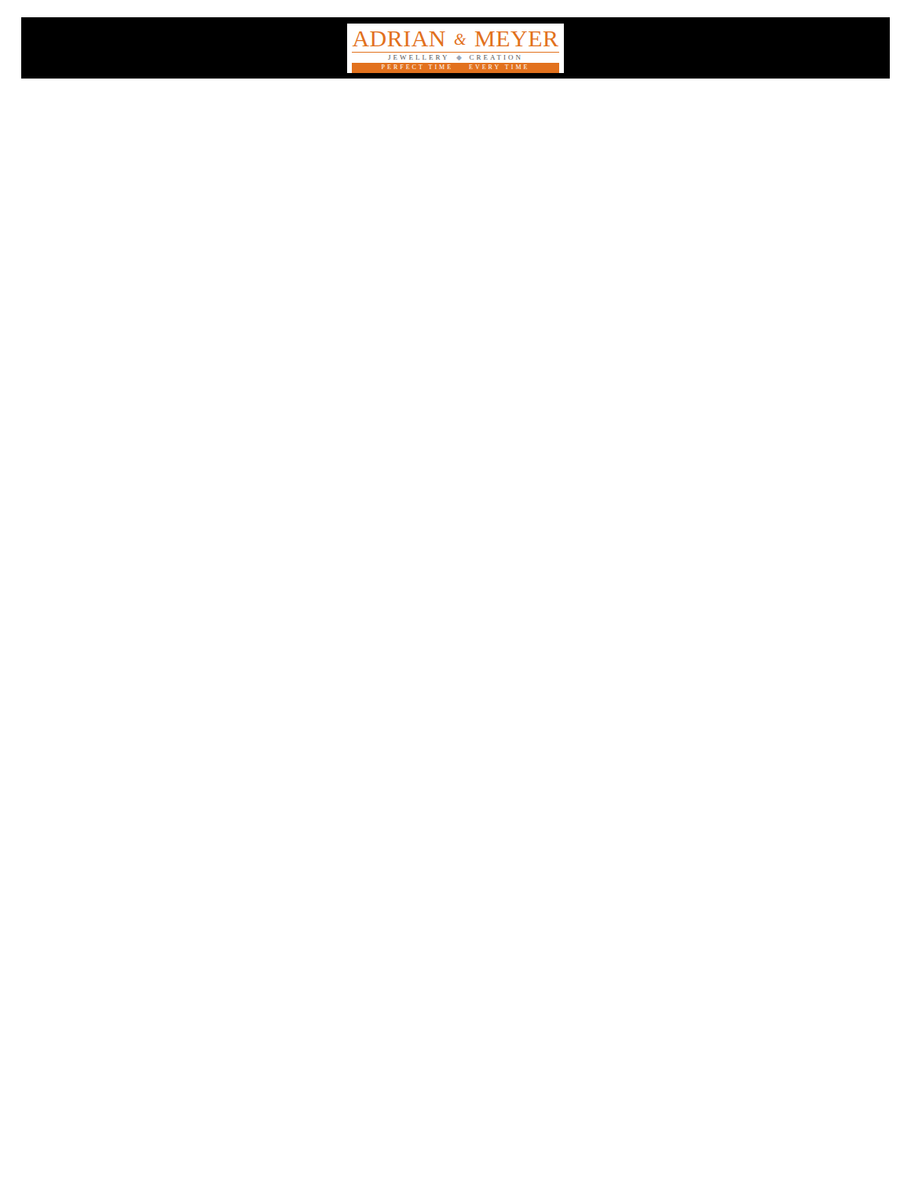ADRIAN & MEYER
JEWELLERY ◆ CREATION
PERFECT TIME EVERY TIME